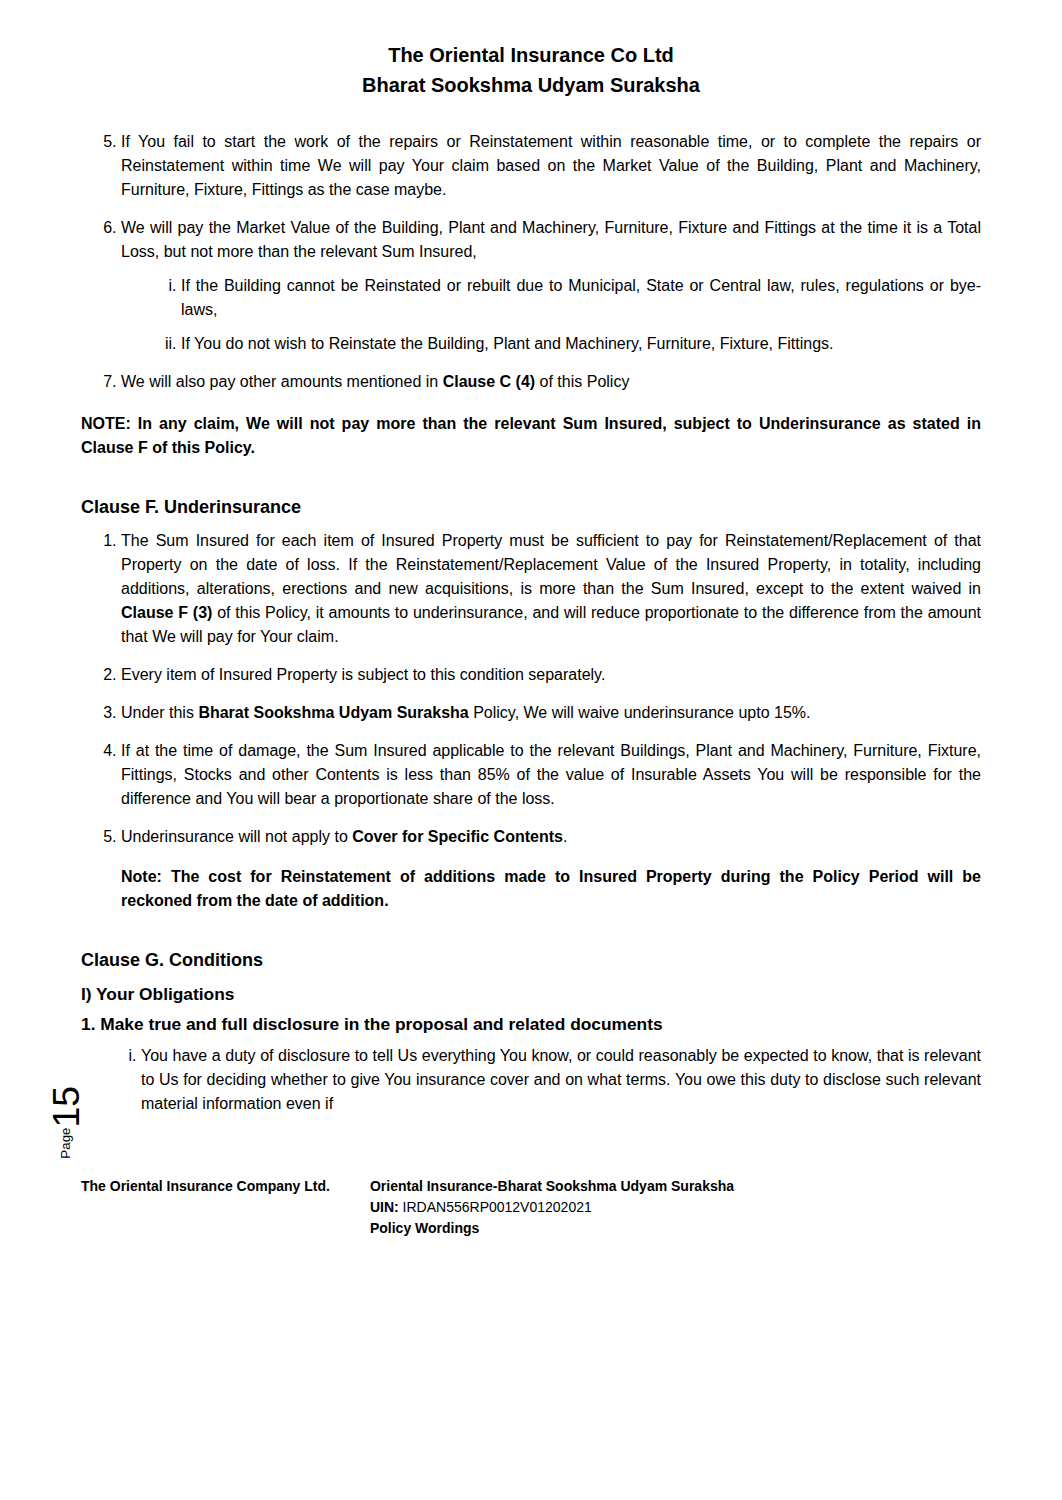The Oriental Insurance Co Ltd Bharat Sookshma Udyam Suraksha
If You fail to start the work of the repairs or Reinstatement within reasonable time, or to complete the repairs or Reinstatement within time We will pay Your claim based on the Market Value of the Building, Plant and Machinery, Furniture, Fixture, Fittings as the case maybe.
We will pay the Market Value of the Building, Plant and Machinery, Furniture, Fixture and Fittings at the time it is a Total Loss, but not more than the relevant Sum Insured,
If the Building cannot be Reinstated or rebuilt due to Municipal, State or Central law, rules, regulations or bye-laws,
If You do not wish to Reinstate the Building, Plant and Machinery, Furniture, Fixture, Fittings.
We will also pay other amounts mentioned in Clause C (4) of this Policy
NOTE: In any claim, We will not pay more than the relevant Sum Insured, subject to Underinsurance as stated in Clause F of this Policy.
Clause F. Underinsurance
The Sum Insured for each item of Insured Property must be sufficient to pay for Reinstatement/Replacement of that Property on the date of loss. If the Reinstatement/Replacement Value of the Insured Property, in totality, including additions, alterations, erections and new acquisitions, is more than the Sum Insured, except to the extent waived in Clause F (3) of this Policy, it amounts to underinsurance, and will reduce proportionate to the difference from the amount that We will pay for Your claim.
Every item of Insured Property is subject to this condition separately.
Under this Bharat Sookshma Udyam Suraksha Policy, We will waive underinsurance upto 15%.
If at the time of damage, the Sum Insured applicable to the relevant Buildings, Plant and Machinery, Furniture, Fixture, Fittings, Stocks and other Contents is less than 85% of the value of Insurable Assets You will be responsible for the difference and You will bear a proportionate share of the loss.
Underinsurance will not apply to Cover for Specific Contents.
Note: The cost for Reinstatement of additions made to Insured Property during the Policy Period will be reckoned from the date of addition.
Clause G. Conditions
I) Your Obligations
1. Make true and full disclosure in the proposal and related documents
You have a duty of disclosure to tell Us everything You know, or could reasonably be expected to know, that is relevant to Us for deciding whether to give You insurance cover and on what terms. You owe this duty to disclose such relevant material information even if
Page15
The Oriental Insurance Company Ltd.
Oriental Insurance-Bharat Sookshma Udyam Suraksha
UIN: IRDAN556RP0012V01202021
Policy Wordings